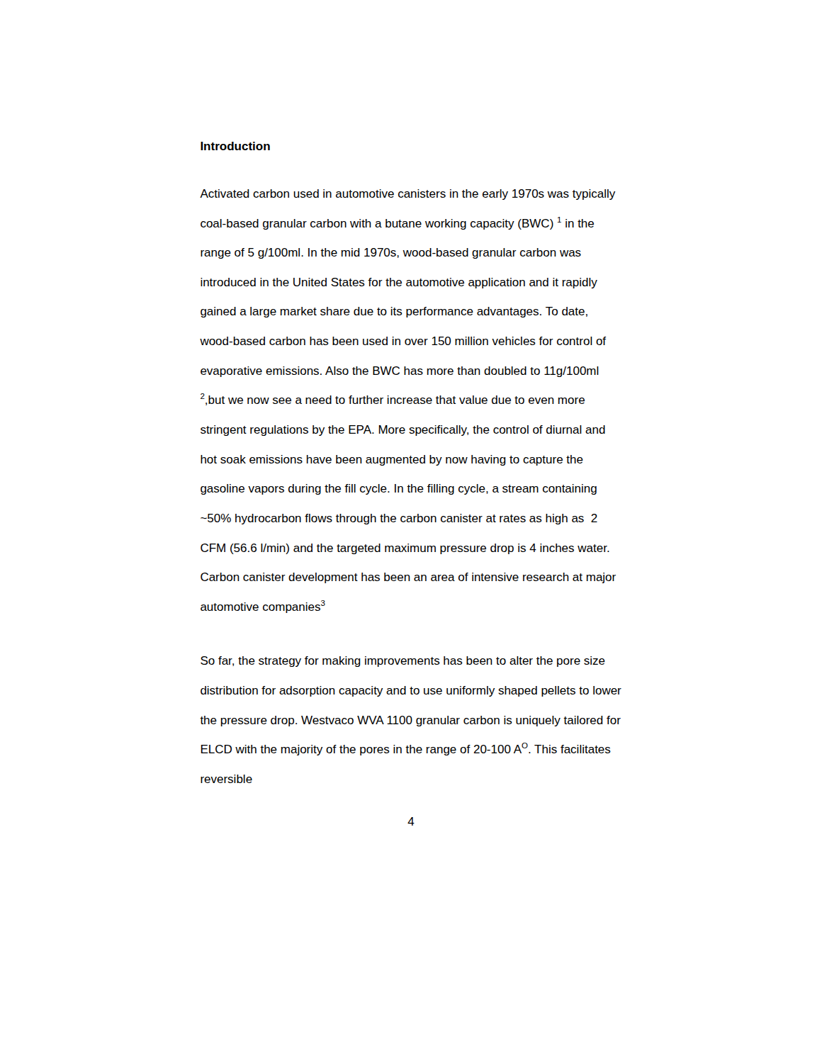Introduction
Activated carbon used in automotive canisters in the early 1970s was typically coal-based granular carbon with a butane working capacity (BWC) 1 in the range of 5 g/100ml. In the mid 1970s, wood-based granular carbon was introduced in the United States for the automotive application and it rapidly gained a large market share due to its performance advantages. To date, wood-based carbon has been used in over 150 million vehicles for control of evaporative emissions. Also the BWC has more than doubled to 11g/100ml 2,but we now see a need to further increase that value due to even more stringent regulations by the EPA. More specifically, the control of diurnal and hot soak emissions have been augmented by now having to capture the gasoline vapors during the fill cycle. In the filling cycle, a stream containing ~50% hydrocarbon flows through the carbon canister at rates as high as 2 CFM (56.6 l/min) and the targeted maximum pressure drop is 4 inches water. Carbon canister development has been an area of intensive research at major automotive companies3
So far, the strategy for making improvements has been to alter the pore size distribution for adsorption capacity and to use uniformly shaped pellets to lower the pressure drop. Westvaco WVA 1100 granular carbon is uniquely tailored for ELCD with the majority of the pores in the range of 20-100 AO. This facilitates reversible
4